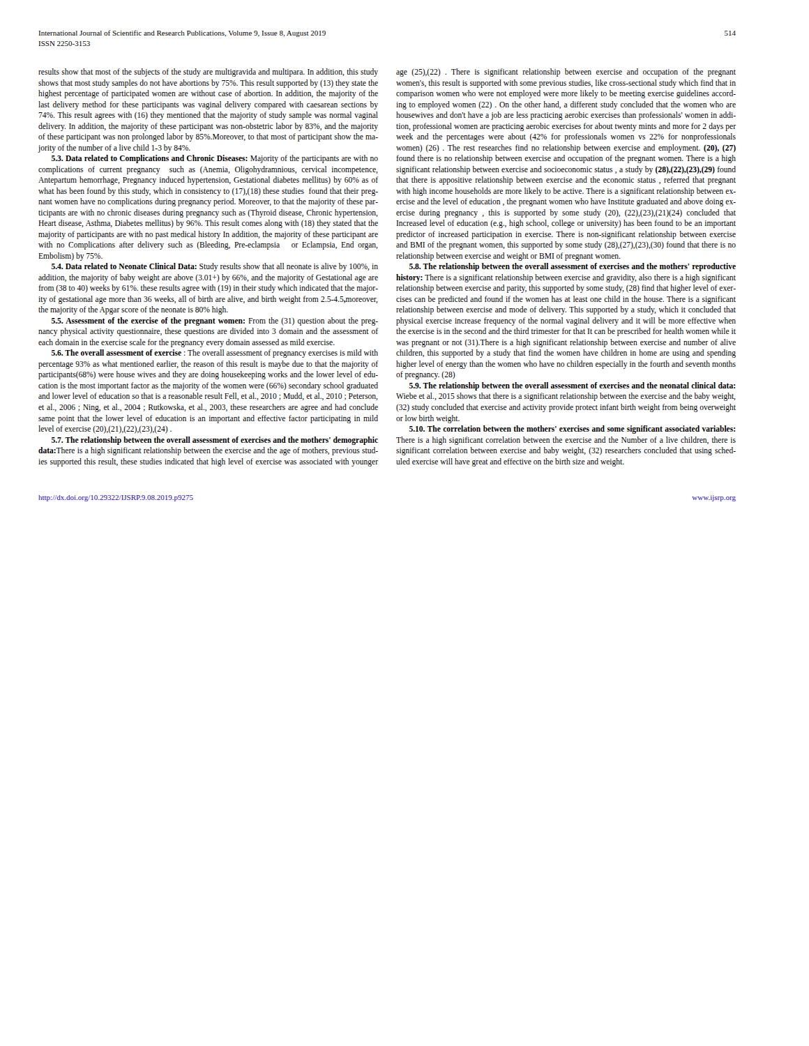514 International Journal of Scientific and Research Publications, Volume 9, Issue 8, August 2019 ISSN 2250-3153
results show that most of the subjects of the study are multigravida and multipara. In addition, this study shows that most study samples do not have abortions by 75%. This result supported by (13) they state the highest percentage of participated women are without case of abortion. In addition, the majority of the last delivery method for these participants was vaginal delivery compared with caesarean sections by 74%. This result agrees with (16) they mentioned that the majority of study sample was normal vaginal delivery. In addition, the majority of these participant was non-obstetric labor by 83%, and the majority of these participant was non prolonged labor by 85%.Moreover, to that most of participant show the majority of the number of a live child 1-3 by 84%.
5.3. Data related to Complications and Chronic Diseases: Majority of the participants are with no complications of current pregnancy such as (Anemia, Oligohydramnious, cervical incompetence, Antepartum hemorrhage, Pregnancy induced hypertension, Gestational diabetes mellitus) by 60% as of what has been found by this study, which in consistency to (17),(18) these studies found that their pregnant women have no complications during pregnancy period. Moreover, to that the majority of these participants are with no chronic diseases during pregnancy such as (Thyroid disease, Chronic hypertension, Heart disease, Asthma, Diabetes mellitus) by 96%. This result comes along with (18) they stated that the majority of participants are with no past medical history In addition, the majority of these participant are with no Complications after delivery such as (Bleeding, Pre-eclampsia or Eclampsia, End organ, Embolism) by 75%.
5.4. Data related to Neonate Clinical Data: Study results show that all neonate is alive by 100%, in addition, the majority of baby weight are above (3.01+) by 66%, and the majority of Gestational age are from (38 to 40) weeks by 61%. these results agree with (19) in their study which indicated that the majority of gestational age more than 36 weeks, all of birth are alive, and birth weight from 2.5-4.5, moreover, the majority of the Apgar score of the neonate is 80% high.
5.5. Assessment of the exercise of the pregnant women: From the (31) question about the pregnancy physical activity questionnaire, these questions are divided into 3 domain and the assessment of each domain in the exercise scale for the pregnancy every domain assessed as mild exercise.
5.6. The overall assessment of exercise : The overall assessment of pregnancy exercises is mild with percentage 93% as what mentioned earlier, the reason of this result is maybe due to that the majority of participants(68%) were house wives and they are doing housekeeping works and the lower level of education is the most important factor as the majority of the women were (66%) secondary school graduated and lower level of education so that is a reasonable result Fell, et al., 2010 ; Mudd, et al., 2010 ; Peterson, et al., 2006 ; Ning, et al., 2004 ; Rutkowska, et al., 2003, these researchers are agree and had conclude same point that the lower level of education is an important and effective factor participating in mild level of exercise (20),(21),(22),(23),(24) .
5.7. The relationship between the overall assessment of exercises and the mothers' demographic data: There is a high significant relationship between the exercise and the age of mothers, previous studies supported this result, these studies indicated that high level of exercise was associated with younger age (25),(22) . There is significant relationship between exercise and occupation of the pregnant women's, this result is supported with some previous studies, like cross-sectional study which find that in comparison women who were not employed were more likely to be meeting exercise guidelines according to employed women (22) . On the other hand, a different study concluded that the women who are housewives and don't have a job are less practicing aerobic exercises than professionals' women in addition, professional women are practicing aerobic exercises for about twenty mints and more for 2 days per week and the percentages were about (42% for professionals women vs 22% for nonprofessionals women) (26) . The rest researches find no relationship between exercise and employment. (20), (27) found there is no relationship between exercise and occupation of the pregnant women. There is a high significant relationship between exercise and socioeconomic status , a study by (28),(22),(23),(29) found that there is appositive relationship between exercise and the economic status , referred that pregnant with high income households are more likely to be active. There is a significant relationship between exercise and the level of education , the pregnant women who have Institute graduated and above doing exercise during pregnancy , this is supported by some study (20), (22),(23),(21)(24) concluded that Increased level of education (e.g., high school, college or university) has been found to be an important predictor of increased participation in exercise. There is non-significant relationship between exercise and BMI of the pregnant women, this supported by some study (28),(27),(23),(30) found that there is no relationship between exercise and weight or BMI of pregnant women.
5.8. The relationship between the overall assessment of exercises and the mothers' reproductive history: There is a significant relationship between exercise and gravidity, also there is a high significant relationship between exercise and parity, this supported by some study, (28) find that higher level of exercises can be predicted and found if the women has at least one child in the house. There is a significant relationship between exercise and mode of delivery. This supported by a study, which it concluded that physical exercise increase frequency of the normal vaginal delivery and it will be more effective when the exercise is in the second and the third trimester for that It can be prescribed for health women while it was pregnant or not (31).There is a high significant relationship between exercise and number of alive children, this supported by a study that find the women have children in home are using and spending higher level of energy than the women who have no children especially in the fourth and seventh months of pregnancy. (28)
5.9. The relationship between the overall assessment of exercises and the neonatal clinical data: Wiebe et al., 2015 shows that there is a significant relationship between the exercise and the baby weight, (32) study concluded that exercise and activity provide protect infant birth weight from being overweight or low birth weight.
5.10. The correlation between the mothers' exercises and some significant associated variables: There is a high significant correlation between the exercise and the Number of a live children, there is significant correlation between exercise and baby weight, (32) researchers concluded that using scheduled exercise will have great and effective on the birth size and weight.
http://dx.doi.org/10.29322/IJSRP.9.08.2019.p9275 www.ijsrp.org